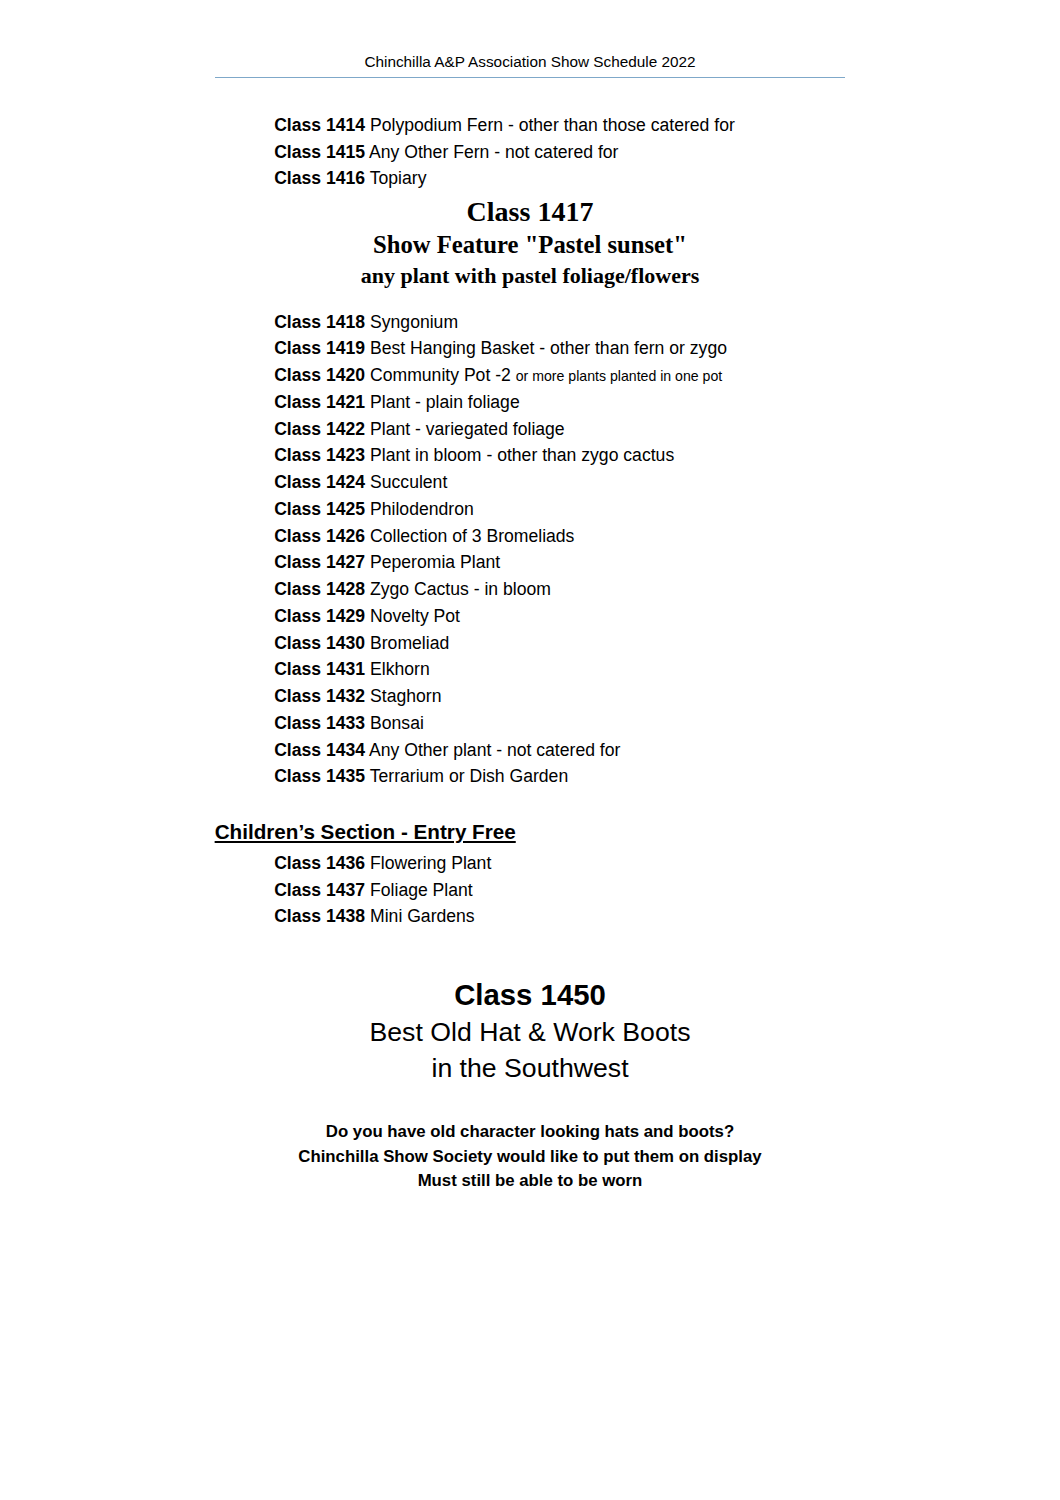Chinchilla A&P Association Show Schedule 2022
Class 1414 Polypodium Fern - other than those catered for
Class 1415 Any Other Fern - not catered for
Class 1416 Topiary
Class 1417
Show Feature "Pastel sunset"
any plant with pastel foliage/flowers
Class 1418 Syngonium
Class 1419 Best Hanging Basket - other than fern or zygo
Class 1420 Community Pot -2 or more plants planted in one pot
Class 1421 Plant - plain foliage
Class 1422 Plant - variegated foliage
Class 1423 Plant in bloom - other than zygo cactus
Class 1424 Succulent
Class 1425 Philodendron
Class 1426 Collection of 3 Bromeliads
Class 1427 Peperomia Plant
Class 1428 Zygo Cactus - in bloom
Class 1429 Novelty Pot
Class 1430 Bromeliad
Class 1431 Elkhorn
Class 1432 Staghorn
Class 1433 Bonsai
Class 1434 Any Other plant - not catered for
Class 1435 Terrarium or Dish Garden
Children’s Section - Entry Free
Class 1436 Flowering Plant
Class 1437 Foliage Plant
Class 1438 Mini Gardens
Class 1450
Best Old Hat & Work Boots
in the Southwest
Do you have old character looking hats and boots?
Chinchilla Show Society would like to put them on display
Must still be able to be worn